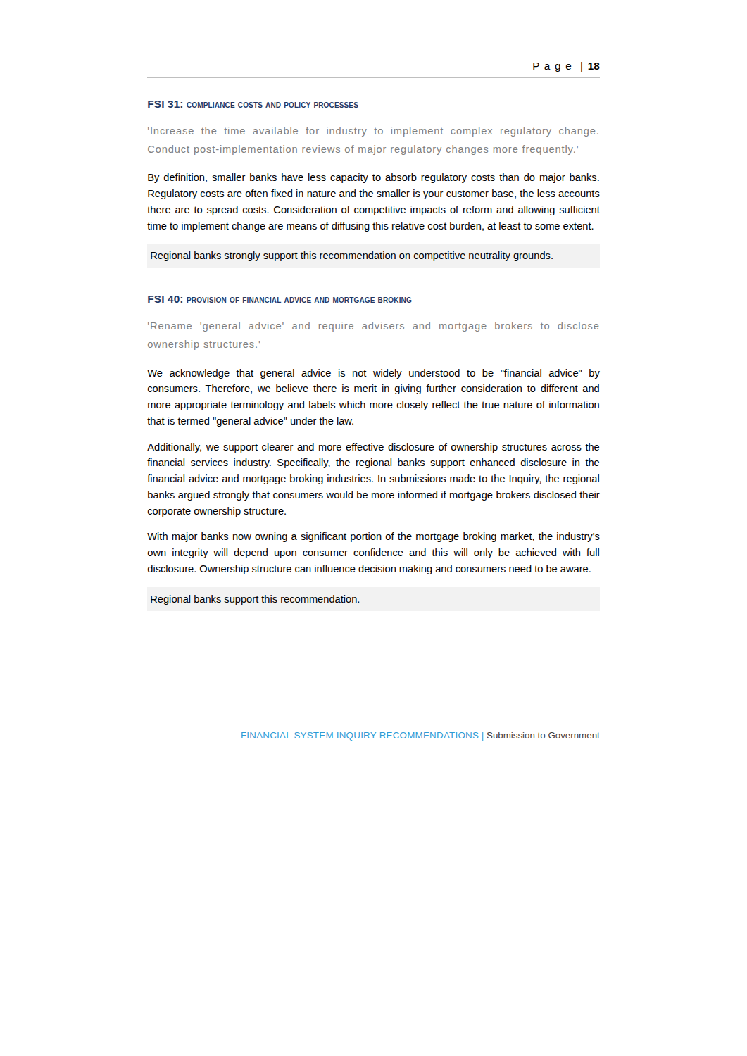P a g e | 18
FSI 31: Compliance costs and policy processes
'Increase the time available for industry to implement complex regulatory change. Conduct post-implementation reviews of major regulatory changes more frequently.'
By definition, smaller banks have less capacity to absorb regulatory costs than do major banks. Regulatory costs are often fixed in nature and the smaller is your customer base, the less accounts there are to spread costs. Consideration of competitive impacts of reform and allowing sufficient time to implement change are means of diffusing this relative cost burden, at least to some extent.
Regional banks strongly support this recommendation on competitive neutrality grounds.
FSI 40: Provision of financial advice and mortgage broking
'Rename 'general advice' and require advisers and mortgage brokers to disclose ownership structures.'
We acknowledge that general advice is not widely understood to be "financial advice" by consumers. Therefore, we believe there is merit in giving further consideration to different and more appropriate terminology and labels which more closely reflect the true nature of information that is termed "general advice" under the law.
Additionally, we support clearer and more effective disclosure of ownership structures across the financial services industry. Specifically, the regional banks support enhanced disclosure in the financial advice and mortgage broking industries. In submissions made to the Inquiry, the regional banks argued strongly that consumers would be more informed if mortgage brokers disclosed their corporate ownership structure.
With major banks now owning a significant portion of the mortgage broking market, the industry's own integrity will depend upon consumer confidence and this will only be achieved with full disclosure. Ownership structure can influence decision making and consumers need to be aware.
Regional banks support this recommendation.
FINANCIAL SYSTEM INQUIRY RECOMMENDATIONS | Submission to Government